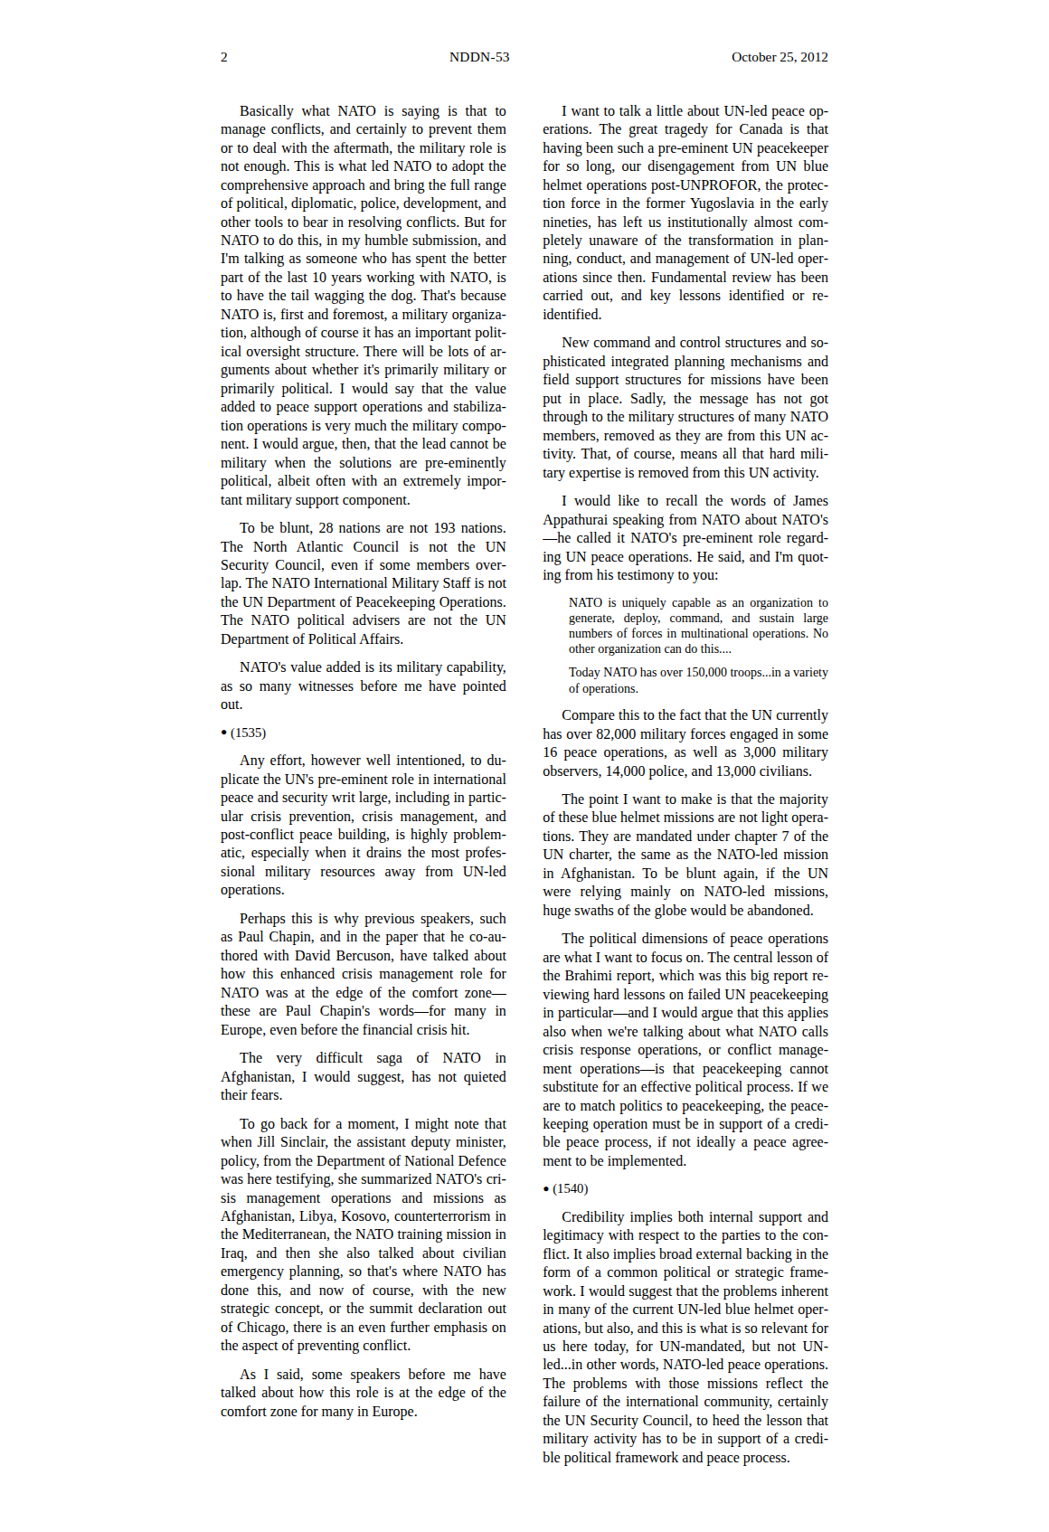2
NDDN-53
October 25, 2012
Basically what NATO is saying is that to manage conflicts, and certainly to prevent them or to deal with the aftermath, the military role is not enough. This is what led NATO to adopt the comprehensive approach and bring the full range of political, diplomatic, police, development, and other tools to bear in resolving conflicts. But for NATO to do this, in my humble submission, and I'm talking as someone who has spent the better part of the last 10 years working with NATO, is to have the tail wagging the dog. That's because NATO is, first and foremost, a military organization, although of course it has an important political oversight structure. There will be lots of arguments about whether it's primarily military or primarily political. I would say that the value added to peace support operations and stabilization operations is very much the military component. I would argue, then, that the lead cannot be military when the solutions are pre-eminently political, albeit often with an extremely important military support component.
To be blunt, 28 nations are not 193 nations. The North Atlantic Council is not the UN Security Council, even if some members overlap. The NATO International Military Staff is not the UN Department of Peacekeeping Operations. The NATO political advisers are not the UN Department of Political Affairs.
NATO's value added is its military capability, as so many witnesses before me have pointed out.
●(1535)
Any effort, however well intentioned, to duplicate the UN's pre-eminent role in international peace and security writ large, including in particular crisis prevention, crisis management, and post-conflict peace building, is highly problematic, especially when it drains the most professional military resources away from UN-led operations.
Perhaps this is why previous speakers, such as Paul Chapin, and in the paper that he co-authored with David Bercuson, have talked about how this enhanced crisis management role for NATO was at the edge of the comfort zone—these are Paul Chapin's words—for many in Europe, even before the financial crisis hit.
The very difficult saga of NATO in Afghanistan, I would suggest, has not quieted their fears.
To go back for a moment, I might note that when Jill Sinclair, the assistant deputy minister, policy, from the Department of National Defence was here testifying, she summarized NATO's crisis management operations and missions as Afghanistan, Libya, Kosovo, counterterrorism in the Mediterranean, the NATO training mission in Iraq, and then she also talked about civilian emergency planning, so that's where NATO has done this, and now of course, with the new strategic concept, or the summit declaration out of Chicago, there is an even further emphasis on the aspect of preventing conflict.
As I said, some speakers before me have talked about how this role is at the edge of the comfort zone for many in Europe.
I want to talk a little about UN-led peace operations. The great tragedy for Canada is that having been such a pre-eminent UN peacekeeper for so long, our disengagement from UN blue helmet operations post-UNPROFOR, the protection force in the former Yugoslavia in the early nineties, has left us institutionally almost completely unaware of the transformation in planning, conduct, and management of UN-led operations since then. Fundamental review has been carried out, and key lessons identified or re-identified.
New command and control structures and sophisticated integrated planning mechanisms and field support structures for missions have been put in place. Sadly, the message has not got through to the military structures of many NATO members, removed as they are from this UN activity. That, of course, means all that hard military expertise is removed from this UN activity.
I would like to recall the words of James Appathurai speaking from NATO about NATO's—he called it NATO's pre-eminent role regarding UN peace operations. He said, and I'm quoting from his testimony to you:
NATO is uniquely capable as an organization to generate, deploy, command, and sustain large numbers of forces in multinational operations. No other organization can do this....
Today NATO has over 150,000 troops...in a variety of operations.
Compare this to the fact that the UN currently has over 82,000 military forces engaged in some 16 peace operations, as well as 3,000 military observers, 14,000 police, and 13,000 civilians.
The point I want to make is that the majority of these blue helmet missions are not light operations. They are mandated under chapter 7 of the UN charter, the same as the NATO-led mission in Afghanistan. To be blunt again, if the UN were relying mainly on NATO-led missions, huge swaths of the globe would be abandoned.
The political dimensions of peace operations are what I want to focus on. The central lesson of the Brahimi report, which was this big report reviewing hard lessons on failed UN peacekeeping in particular—and I would argue that this applies also when we're talking about what NATO calls crisis response operations, or conflict management operations—is that peacekeeping cannot substitute for an effective political process. If we are to match politics to peacekeeping, the peacekeeping operation must be in support of a credible peace process, if not ideally a peace agreement to be implemented.
●(1540)
Credibility implies both internal support and legitimacy with respect to the parties to the conflict. It also implies broad external backing in the form of a common political or strategic framework. I would suggest that the problems inherent in many of the current UN-led blue helmet operations, but also, and this is what is so relevant for us here today, for UN-mandated, but not UN-led...in other words, NATO-led peace operations. The problems with those missions reflect the failure of the international community, certainly the UN Security Council, to heed the lesson that military activity has to be in support of a credible political framework and peace process.